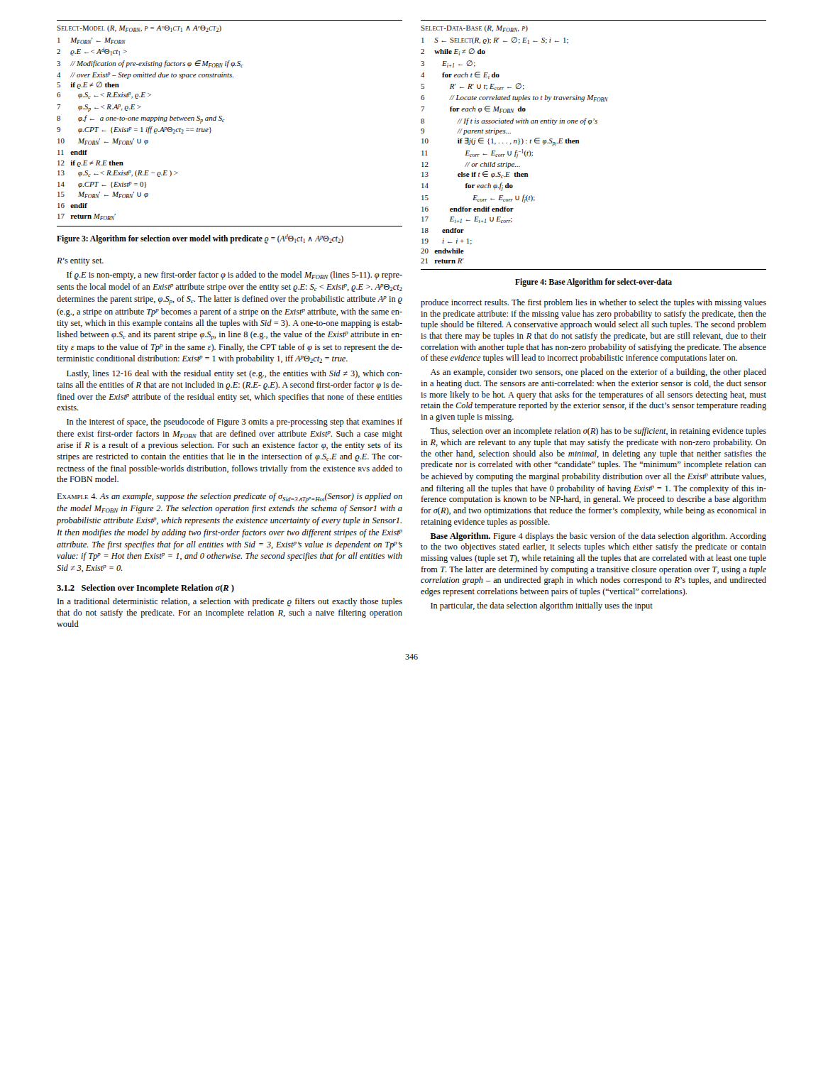Select-Model (R, MFOBN, ϱ = Ad Θ1ct1 ∧ Ap Θ2ct2)
| 1 | M FOBN ′ ← M FOBN |
| 2 | ϱ . E ←< A d Θ 1 ct 1 > |
| 3 | // Modification of pre-existing factors φ ∈ M FOBN if φ.S c |
| 4 | // over Exist p – Step omitted due to space constraints. |
| 5 | if ϱ . E ≠ ∅ then |
| 6 | φ . S c ←< R . Exist p , ϱ . E > |
| 7 | φ . S p ←< R . A p , ϱ . E > |
| 8 | φ . f ← a one-to-one mapping between S p and S c |
| 9 | φ . CPT ← { Exist p = 1 iff ϱ . A p Θ 2 ct 2 == true } |
| 10 | M FOBN ′ ← M FOBN ′ ∪ φ |
| 11 | endif |
| 12 | if ϱ . E ≠ R . E then |
| 13 | φ . S c ←< R . Exist p , ( R . E − ϱ . E ) > |
| 14 | φ . CPT ← { Exist p = 0} |
| 15 | M FOBN ′ ← M FOBN ′ ∪ φ |
| 16 | endif |
| 17 | return M FOBN ′ |
Figure 3: Algorithm for selection over model with predicate ϱ = (Ad Θ1ct1 ∧ Ap Θ2ct2)
R’s entity set.
If ϱ.E is non-empty, a new first-order factor φ is added to the model MFOBN (lines 5-11). φ represents the local model of an Existp attribute stripe over the entity set ϱ.E: Sc < Existp, ϱ.E >. Ap Θ2ct2 determines the parent stripe, φ.Sp, of Sc. The latter is defined over the probabilistic attribute Ap in ϱ (e.g., a stripe on attribute Tpp becomes a parent of a stripe on the Existp attribute, with the same entity set, which in this example contains all the tuples with Sid = 3). A one-to-one mapping is established between φ.Sc and its parent stripe φ.Sp, in line 8 (e.g., the value of the Existp attribute in entity ε maps to the value of Tpp in the same ε). Finally, the CPT table of φ is set to represent the deterministic conditional distribution: Existp = 1 with probability 1, iff Ap Θ2ct2 = true.
Lastly, lines 12-16 deal with the residual entity set (e.g., the entities with Sid ≠ 3), which contains all the entities of R that are not included in ϱ.E: (R.E- ϱ.E). A second first-order factor φ is defined over the Existp attribute of the residual entity set, which specifies that none of these entities exists.
In the interest of space, the pseudocode of Figure 3 omits a pre-processing step that examines if there exist first-order factors in MFOBN that are defined over attribute Existp. Such a case might arise if R is a result of a previous selection. For such an existence factor φ, the entity sets of its stripes are restricted to contain the entities that lie in the intersection of φ.Sc.E and ϱ.E. The correctness of the final possible-worlds distribution, follows trivially from the existence rvs added to the FOBN model.
Example 4. As an example, suppose the selection predicate of σSid=3∧Tpp=Hot(Sensor) is applied on the model MFOBN in Figure 2. The selection operation first extends the schema of Sensor1 with a probabilistic attribute Existp, which represents the existence uncertainty of every tuple in Sensor1. It then modifies the model by adding two first-order factors over two different stripes of the Existp attribute. The first specifies that for all entities with Sid = 3, Existp’s value is dependent on Tpp’s value: if Tpp = Hot then Existp = 1, and 0 otherwise. The second specifies that for all entities with Sid ≠ 3, Existp = 0.
3.1.2 Selection over Incomplete Relation σ(R )
In a traditional deterministic relation, a selection with predicate ϱ filters out exactly those tuples that do not satisfy the predicate. For an incomplete relation R, such a naive filtering operation would
Select-Data-Base (R, MFOBN, ϱ)
| 1 | S ← Select ( R , ϱ ); R ′ ← ∅; E 1 ← S ; i ← 1; |
| 2 | while E i ≠ ∅ do |
| 3 | E i+1 ← ∅; |
| 4 | for each t ∈ E i do |
| 5 | R ′ ← R ′ ∪ t ; E corr ← ∅; |
| 6 | // Locate correlated tuples to t by traversing M FOBN |
| 7 | for each φ ∈ M FOBN do |
| 8 | // If t is associated with an entity in one of φ’s |
| 9 | // parent stripes... |
| 10 | if ∃ j ( j ∈ {1, . . . , n }) : t ∈ φ . S p j . E then |
| 11 | E corr ← E corr ∪ f j −1 ( t ); |
| 12 | // or child stripe... |
| 13 | else if t ∈ φ . S c . E then |
| 14 | for each φ . f j do |
| 15 | E corr ← E corr ∪ f j ( t ); |
| 16 | endfor endif endfor |
| 17 | E i+1 ← E i+1 ∪ E corr ; |
| 18 | endfor |
| 19 | i ← i + 1; |
| 20 | endwhile |
| 21 | return R ′ |
Figure 4: Base Algorithm for select-over-data
produce incorrect results. The first problem lies in whether to select the tuples with missing values in the predicate attribute: if the missing value has zero probability to satisfy the predicate, then the tuple should be filtered. A conservative approach would select all such tuples. The second problem is that there may be tuples in R that do not satisfy the predicate, but are still relevant, due to their correlation with another tuple that has non-zero probability of satisfying the predicate. The absence of these evidence tuples will lead to incorrect probabilistic inference computations later on.
As an example, consider two sensors, one placed on the exterior of a building, the other placed in a heating duct. The sensors are anti-correlated: when the exterior sensor is cold, the duct sensor is more likely to be hot. A query that asks for the temperatures of all sensors detecting heat, must retain the Cold temperature reported by the exterior sensor, if the duct’s sensor temperature reading in a given tuple is missing.
Thus, selection over an incomplete relation σ(R) has to be sufficient, in retaining evidence tuples in R, which are relevant to any tuple that may satisfy the predicate with non-zero probability. On the other hand, selection should also be minimal, in deleting any tuple that neither satisfies the predicate nor is correlated with other “candidate” tuples. The “minimum” incomplete relation can be achieved by computing the marginal probability distribution over all the Existp attribute values, and filtering all the tuples that have 0 probability of having Existp = 1. The complexity of this inference computation is known to be NP-hard, in general. We proceed to describe a base algorithm for σ(R), and two optimizations that reduce the former’s complexity, while being as economical in retaining evidence tuples as possible.
Base Algorithm. Figure 4 displays the basic version of the data selection algorithm. According to the two objectives stated earlier, it selects tuples which either satisfy the predicate or contain missing values (tuple set T), while retaining all the tuples that are correlated with at least one tuple from T. The latter are determined by computing a transitive closure operation over T, using a tuple correlation graph – an undirected graph in which nodes correspond to R’s tuples, and undirected edges represent correlations between pairs of tuples (“vertical” correlations).
In particular, the data selection algorithm initially uses the input
346